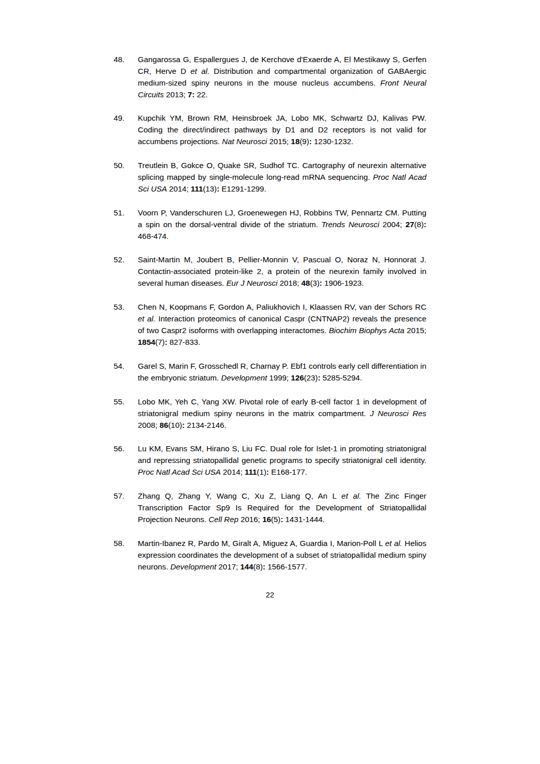48. Gangarossa G, Espallergues J, de Kerchove d'Exaerde A, El Mestikawy S, Gerfen CR, Herve D et al. Distribution and compartmental organization of GABAergic medium-sized spiny neurons in the mouse nucleus accumbens. Front Neural Circuits 2013; 7: 22.
49. Kupchik YM, Brown RM, Heinsbroek JA, Lobo MK, Schwartz DJ, Kalivas PW. Coding the direct/indirect pathways by D1 and D2 receptors is not valid for accumbens projections. Nat Neurosci 2015; 18(9): 1230-1232.
50. Treutlein B, Gokce O, Quake SR, Sudhof TC. Cartography of neurexin alternative splicing mapped by single-molecule long-read mRNA sequencing. Proc Natl Acad Sci USA 2014; 111(13): E1291-1299.
51. Voorn P, Vanderschuren LJ, Groenewegen HJ, Robbins TW, Pennartz CM. Putting a spin on the dorsal-ventral divide of the striatum. Trends Neurosci 2004; 27(8): 468-474.
52. Saint-Martin M, Joubert B, Pellier-Monnin V, Pascual O, Noraz N, Honnorat J. Contactin-associated protein-like 2, a protein of the neurexin family involved in several human diseases. Eur J Neurosci 2018; 48(3): 1906-1923.
53. Chen N, Koopmans F, Gordon A, Paliukhovich I, Klaassen RV, van der Schors RC et al. Interaction proteomics of canonical Caspr (CNTNAP2) reveals the presence of two Caspr2 isoforms with overlapping interactomes. Biochim Biophys Acta 2015; 1854(7): 827-833.
54. Garel S, Marin F, Grosschedl R, Charnay P. Ebf1 controls early cell differentiation in the embryonic striatum. Development 1999; 126(23): 5285-5294.
55. Lobo MK, Yeh C, Yang XW. Pivotal role of early B-cell factor 1 in development of striatonigral medium spiny neurons in the matrix compartment. J Neurosci Res 2008; 86(10): 2134-2146.
56. Lu KM, Evans SM, Hirano S, Liu FC. Dual role for Islet-1 in promoting striatonigral and repressing striatopallidal genetic programs to specify striatonigral cell identity. Proc Natl Acad Sci USA 2014; 111(1): E168-177.
57. Zhang Q, Zhang Y, Wang C, Xu Z, Liang Q, An L et al. The Zinc Finger Transcription Factor Sp9 Is Required for the Development of Striatopallidal Projection Neurons. Cell Rep 2016; 16(5): 1431-1444.
58. Martin-Ibanez R, Pardo M, Giralt A, Miguez A, Guardia I, Marion-Poll L et al. Helios expression coordinates the development of a subset of striatopallidal medium spiny neurons. Development 2017; 144(8): 1566-1577.
22